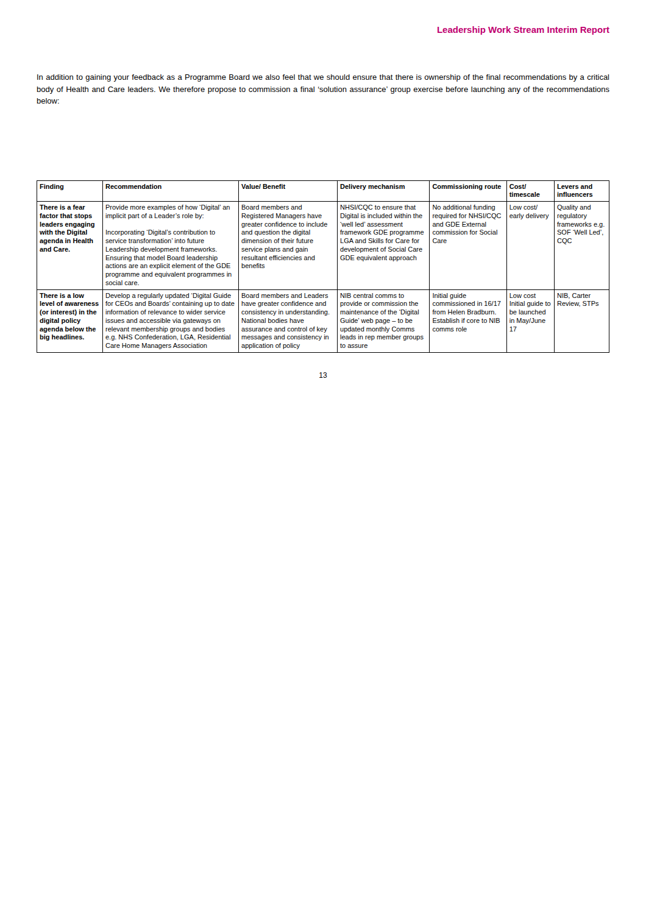Leadership Work Stream Interim Report
In addition to gaining your feedback as a Programme Board we also feel that we should ensure that there is ownership of the final recommendations by a critical body of Health and Care leaders. We therefore propose to commission a final ‘solution assurance’ group exercise before launching any of the recommendations below:
| Finding | Recommendation | Value/ Benefit | Delivery mechanism | Commissioning route | Cost/ timescale | Levers and influencers |
| --- | --- | --- | --- | --- | --- | --- |
| There is a fear factor that stops leaders engaging with the Digital agenda in Health and Care. | Provide more examples of how ‘Digital’ an implicit part of a Leader’s role by: Incorporating ‘Digital’s contribution to service transformation’ into future Leadership development frameworks. Ensuring that model Board leadership actions are an explicit element of the GDE programme and equivalent programmes in social care. | Board members and Registered Managers have greater confidence to include and question the digital dimension of their future service plans and gain resultant efficiencies and benefits | NHSI/CQC to ensure that Digital is included within the ‘well led’ assessment framework GDE programme LGA and Skills for Care for development of Social Care GDE equivalent approach | No additional funding required for NHSI/CQC and GDE External commission for Social Care | Low cost/ early delivery | Quality and regulatory frameworks e.g. SOF ‘Well Led’, CQC |
| There is a low level of awareness (or interest) in the digital policy agenda below the big headlines. | Develop a regularly updated ‘Digital Guide for CEOs and Boards’ containing up to date information of relevance to wider service issues and accessible via gateways on relevant membership groups and bodies e.g. NHS Confederation, LGA, Residential Care Home Managers Association | Board members and Leaders have greater confidence and consistency in understanding. National bodies have assurance and control of key messages and consistency in application of policy | NIB central comms to provide or commission the maintenance of the ‘Digital Guide’ web page – to be updated monthly Comms leads in rep member groups to assure | Initial guide commissioned in 16/17 from Helen Bradburn. Establish if core to NIB comms role | Low cost Initial guide to be launched in May/June 17 | NIB, Carter Review, STPs |
13